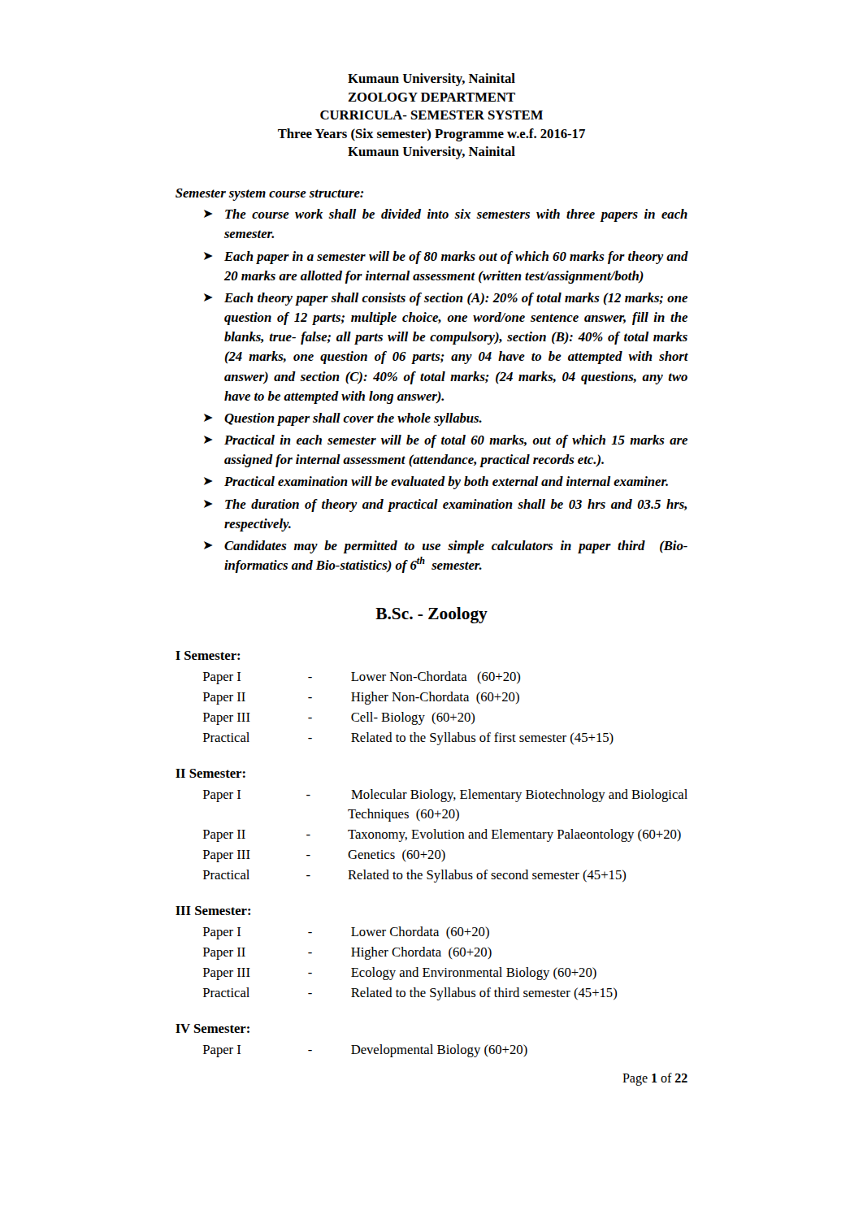Kumaun University, Nainital
ZOOLOGY DEPARTMENT
CURRICULA- SEMESTER SYSTEM
Three Years (Six semester) Programme w.e.f. 2016-17
Kumaun University, Nainital
Semester system course structure:
The course work shall be divided into six semesters with three papers in each semester.
Each paper in a semester will be of 80 marks out of which 60 marks for theory and 20 marks are allotted for internal assessment (written test/assignment/both)
Each theory paper shall consists of section (A): 20% of total marks (12 marks; one question of 12 parts; multiple choice, one word/one sentence answer, fill in the blanks, true- false; all parts will be compulsory), section (B): 40% of total marks (24 marks, one question of 06 parts; any 04 have to be attempted with short answer) and section (C): 40% of total marks; (24 marks, 04 questions, any two have to be attempted with long answer).
Question paper shall cover the whole syllabus.
Practical in each semester will be of total 60 marks, out of which 15 marks are assigned for internal assessment (attendance, practical records etc.).
Practical examination will be evaluated by both external and internal examiner.
The duration of theory and practical examination shall be 03 hrs and 03.5 hrs, respectively.
Candidates may be permitted to use simple calculators in paper third (Bio-informatics and Bio-statistics) of 6th semester.
B.Sc. - Zoology
I Semester:
| Paper I | - | Lower Non-Chordata (60+20) |
| Paper II | - | Higher Non-Chordata (60+20) |
| Paper III | - | Cell- Biology (60+20) |
| Practical | - | Related to the Syllabus of first semester (45+15) |
II Semester:
| Paper I | - | Molecular Biology, Elementary Biotechnology and Biological Techniques (60+20) |
| Paper II | - | Taxonomy, Evolution and Elementary Palaeontology (60+20) |
| Paper III | - | Genetics (60+20) |
| Practical | - | Related to the Syllabus of second semester (45+15) |
III Semester:
| Paper I | - | Lower Chordata (60+20) |
| Paper II | - | Higher Chordata (60+20) |
| Paper III | - | Ecology and Environmental Biology (60+20) |
| Practical | - | Related to the Syllabus of third semester (45+15) |
IV Semester:
| Paper I | - | Developmental Biology (60+20) |
Page 1 of 22